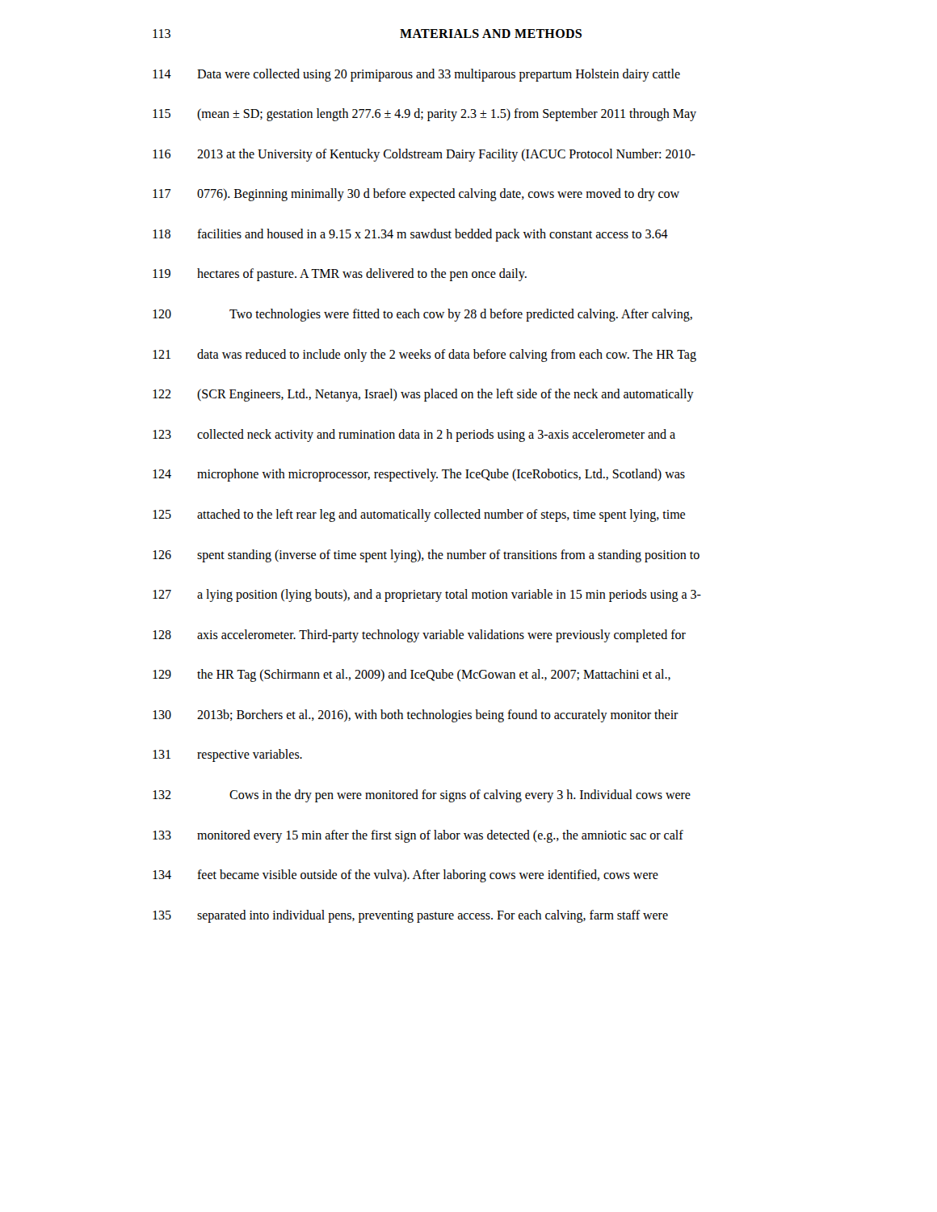MATERIALS AND METHODS
Data were collected using 20 primiparous and 33 multiparous prepartum Holstein dairy cattle
(mean ± SD; gestation length 277.6 ± 4.9 d; parity 2.3 ± 1.5) from September 2011 through May
2013 at the University of Kentucky Coldstream Dairy Facility (IACUC Protocol Number: 2010-
0776). Beginning minimally 30 d before expected calving date, cows were moved to dry cow
facilities and housed in a 9.15 x 21.34 m sawdust bedded pack with constant access to 3.64
hectares of pasture. A TMR was delivered to the pen once daily.
Two technologies were fitted to each cow by 28 d before predicted calving. After calving,
data was reduced to include only the 2 weeks of data before calving from each cow. The HR Tag
(SCR Engineers, Ltd., Netanya, Israel) was placed on the left side of the neck and automatically
collected neck activity and rumination data in 2 h periods using a 3-axis accelerometer and a
microphone with microprocessor, respectively. The IceQube (IceRobotics, Ltd., Scotland) was
attached to the left rear leg and automatically collected number of steps, time spent lying, time
spent standing (inverse of time spent lying), the number of transitions from a standing position to
a lying position (lying bouts), and a proprietary total motion variable in 15 min periods using a 3-
axis accelerometer. Third-party technology variable validations were previously completed for
the HR Tag (Schirmann et al., 2009) and IceQube (McGowan et al., 2007; Mattachini et al.,
2013b; Borchers et al., 2016), with both technologies being found to accurately monitor their
respective variables.
Cows in the dry pen were monitored for signs of calving every 3 h. Individual cows were
monitored every 15 min after the first sign of labor was detected (e.g., the amniotic sac or calf
feet became visible outside of the vulva). After laboring cows were identified, cows were
separated into individual pens, preventing pasture access. For each calving, farm staff were